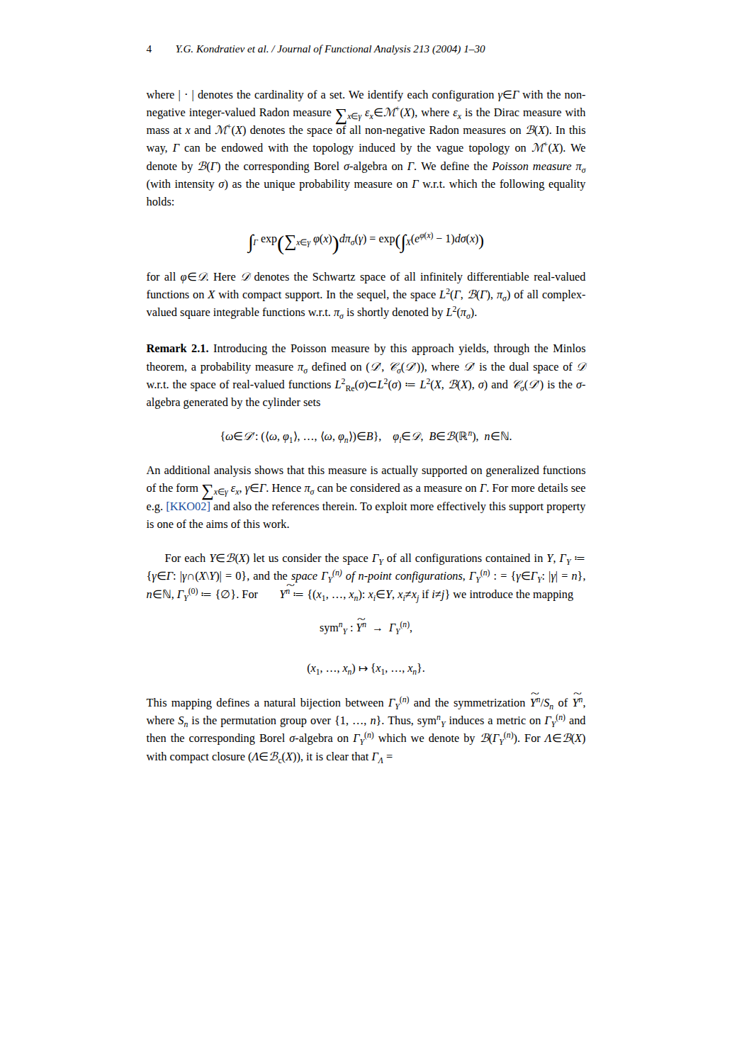4 Y.G. Kondratiev et al. / Journal of Functional Analysis 213 (2004) 1–30
where | · | denotes the cardinality of a set. We identify each configuration γ∈Γ with the non-negative integer-valued Radon measure ∑x∈γ εx∈ℳ+(X), where εx is the Dirac measure with mass at x and ℳ+(X) denotes the space of all non-negative Radon measures on ℬ(X). In this way, Γ can be endowed with the topology induced by the vague topology on ℳ+(X). We denote by ℬ(Γ) the corresponding Borel σ-algebra on Γ. We define the Poisson measure πσ (with intensity σ) as the unique probability measure on Γ w.r.t. which the following equality holds:
∫Γ exp(∑x∈γ φ(x)) dπσ(γ) = exp(∫X(eφ(x) − 1)dσ(x))
for all φ∈𝒟. Here 𝒟 denotes the Schwartz space of all infinitely differentiable real-valued functions on X with compact support. In the sequel, the space L2(Γ, ℬ(Γ), πσ) of all complex-valued square integrable functions w.r.t. πσ is shortly denoted by L2(πσ).
Remark 2.1. Introducing the Poisson measure by this approach yields, through the Minlos theorem, a probability measure πσ defined on (𝒟′, 𝒞σ(𝒟′)), where 𝒟′ is the dual space of 𝒟 w.r.t. the space of real-valued functions L2Re(σ)⊂L2(σ) ≔ L2(X, ℬ(X), σ) and 𝒞σ(𝒟′) is the σ-algebra generated by the cylinder sets
{ω∈𝒟′: (⟨ω, φ1⟩, …, ⟨ω, φn⟩)∈B}, φi∈𝒟, B∈ℬ(ℝn), n∈ℕ.
An additional analysis shows that this measure is actually supported on generalized functions of the form ∑x∈γ εx, γ∈Γ. Hence πσ can be considered as a measure on Γ. For more details see e.g. [KKO02] and also the references therein. To exploit more effectively this support property is one of the aims of this work.
For each Y∈ℬ(X) let us consider the space ΓY of all configurations contained in Y, ΓY ≔ {γ∈Γ: |γ∩(X\Y)| = 0}, and the space ΓY(n) of n-point configurations, ΓY(n) : = {γ∈ΓY: |γ| = n}, n∈ℕ, ΓY(0) ≔ {∅}. For Yn ≔ {(x1, …, xn): xi∈Y, xi≠xj if i≠j} we introduce the mapping
symnY : Yn → ΓY(n),
(x1, …, xn) ↦ {x1, …, xn}.
This mapping defines a natural bijection between ΓY(n) and the symmetrization Yn/Sn of Yn, where Sn is the permutation group over {1, …, n}. Thus, symnY induces a metric on ΓY(n) and then the corresponding Borel σ-algebra on ΓY(n) which we denote by ℬ(ΓY(n)). For Λ∈ℬ(X) with compact closure (Λ∈ℬc(X)), it is clear that ΓΛ =